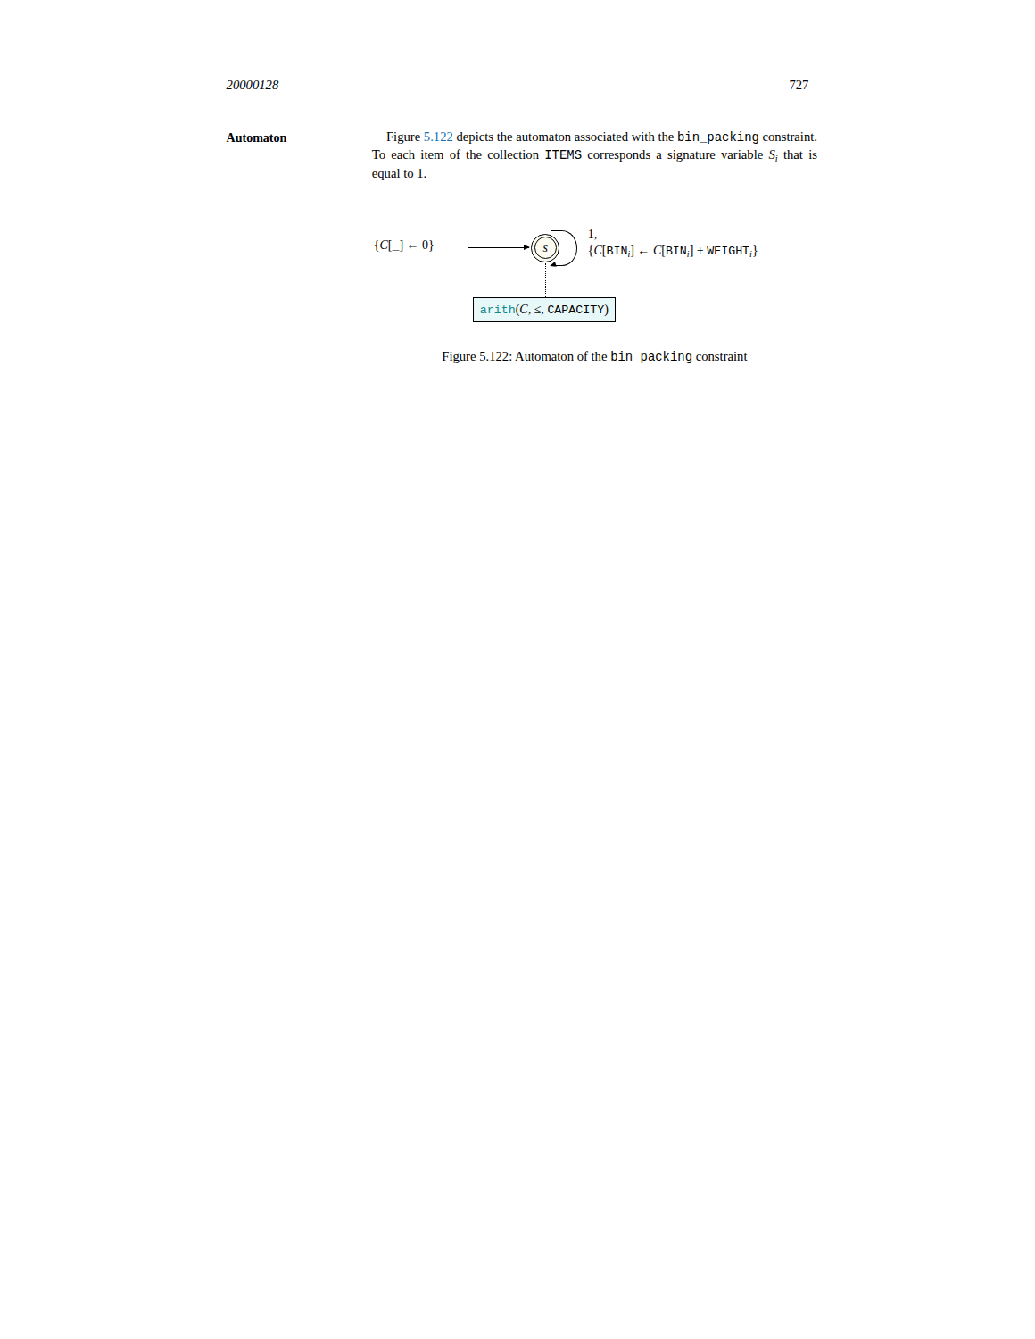20000128
727
Automaton
Figure 5.122 depicts the automaton associated with the bin_packing constraint. To each item of the collection ITEMS corresponds a signature variable Si that is equal to 1.
{C[_] ← 0}
s
1,
{C[BINi] ← C[BINi] + WEIGHTi}
arith(C, ≤, CAPACITY)
Figure 5.122: Automaton of the bin_packing constraint